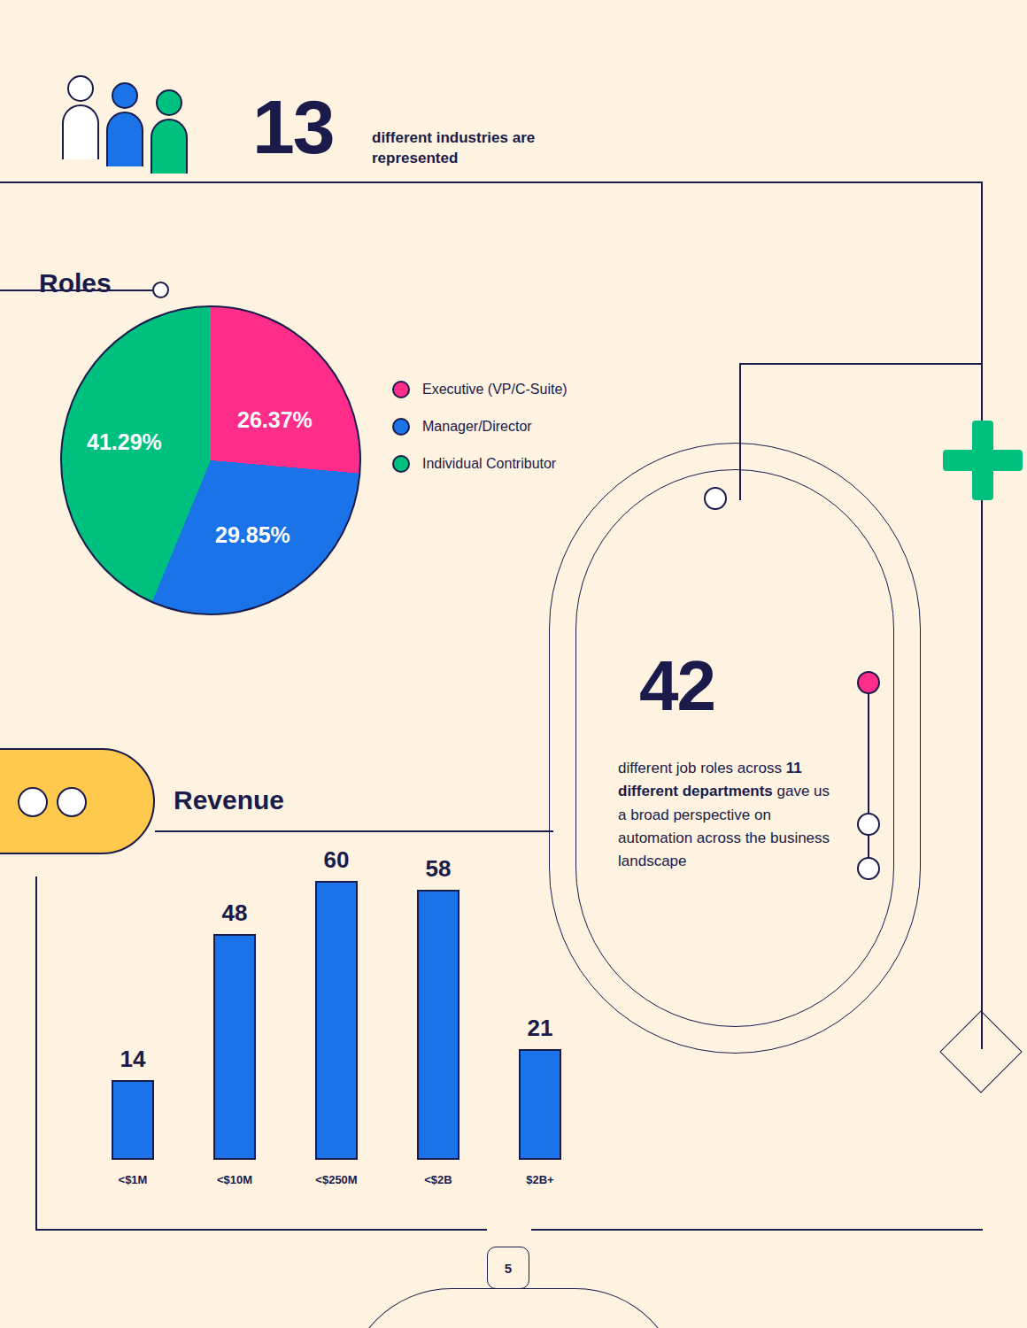13
different industries are represented
Roles
26.37% 29.85% 41.29%
Executive (VP/C-Suite)
Manager/Director
Individual Contributor
42
different job roles across 11 different departments gave us a broad perspective on automation across the business landscape
Revenue
14
<$1M
48
<$10M
60
<$250M
58
<$2B
21
$2B+
5